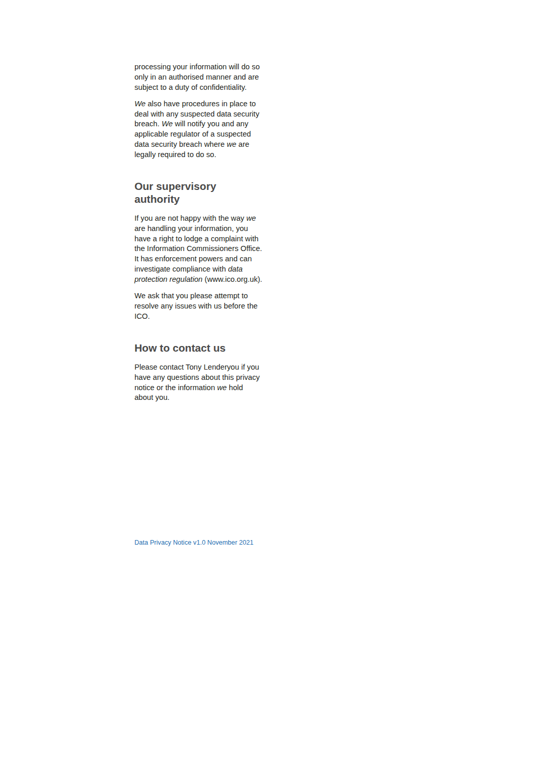processing your information will do so only in an authorised manner and are subject to a duty of confidentiality.
We also have procedures in place to deal with any suspected data security breach. We will notify you and any applicable regulator of a suspected data security breach where we are legally required to do so.
Our supervisory authority
If you are not happy with the way we are handling your information, you have a right to lodge a complaint with the Information Commissioners Office. It has enforcement powers and can investigate compliance with data protection regulation (www.ico.org.uk).
We ask that you please attempt to resolve any issues with us before the ICO.
How to contact us
Please contact Tony Lenderyou if you have any questions about this privacy notice or the information we hold about you.
Data Privacy Notice v1.0 November 2021